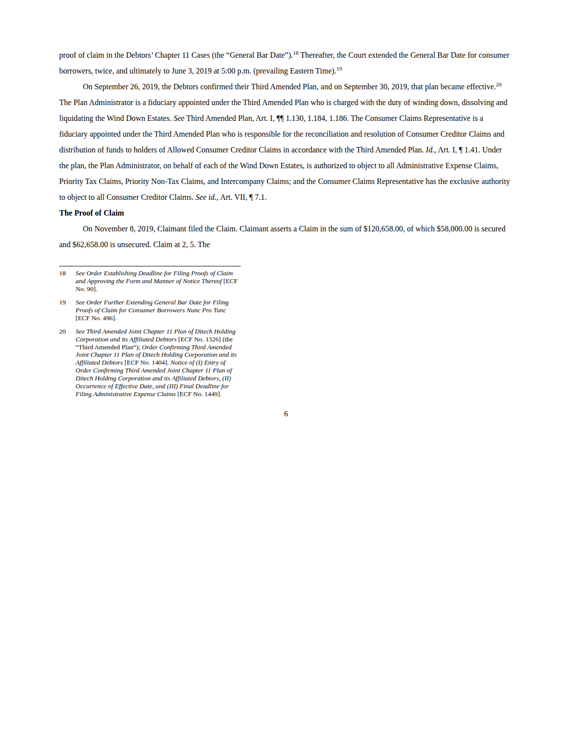proof of claim in the Debtors’ Chapter 11 Cases (the “General Bar Date”).18 Thereafter, the Court extended the General Bar Date for consumer borrowers, twice, and ultimately to June 3, 2019 at 5:00 p.m. (prevailing Eastern Time).19
On September 26, 2019, the Debtors confirmed their Third Amended Plan, and on September 30, 2019, that plan became effective.20 The Plan Administrator is a fiduciary appointed under the Third Amended Plan who is charged with the duty of winding down, dissolving and liquidating the Wind Down Estates. See Third Amended Plan, Art. I, ¶¶ 1.130, 1.184, 1.186. The Consumer Claims Representative is a fiduciary appointed under the Third Amended Plan who is responsible for the reconciliation and resolution of Consumer Creditor Claims and distribution of funds to holders of Allowed Consumer Creditor Claims in accordance with the Third Amended Plan. Id., Art. I, ¶ 1.41. Under the plan, the Plan Administrator, on behalf of each of the Wind Down Estates, is authorized to object to all Administrative Expense Claims, Priority Tax Claims, Priority Non-Tax Claims, and Intercompany Claims; and the Consumer Claims Representative has the exclusive authority to object to all Consumer Creditor Claims. See id., Art. VII, ¶ 7.1.
The Proof of Claim
On November 8, 2019, Claimant filed the Claim. Claimant asserts a Claim in the sum of $120,658.00, of which $58,000.00 is secured and $62,658.00 is unsecured. Claim at 2, 5. The
18 See Order Establishing Deadline for Filing Proofs of Claim and Approving the Form and Manner of Notice Thereof [ECF No. 90].
19 See Order Further Extending General Bar Date for Filing Proofs of Claim for Consumer Borrowers Nunc Pro Tunc [ECF No. 496].
20 See Third Amended Joint Chapter 11 Plan of Ditech Holding Corporation and its Affiliated Debtors [ECF No. 1326] (the “Third Amended Plan”); Order Confirming Third Amended Joint Chapter 11 Plan of Ditech Holding Corporation and its Affiliated Debtors [ECF No. 1404]. Notice of (I) Entry of Order Confirming Third Amended Joint Chapter 11 Plan of Ditech Holding Corporation and its Affiliated Debtors, (II) Occurrence of Effective Date, and (III) Final Deadline for Filing Administrative Expense Claims [ECF No. 1449].
6